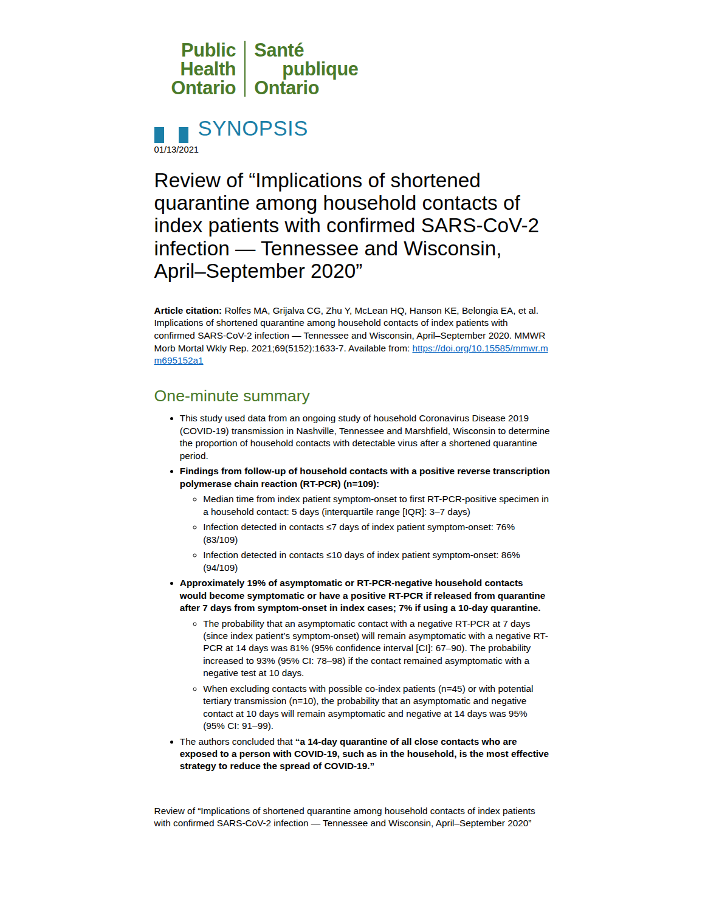Public Health Ontario
Santé publique Ontario
SYNOPSIS
01/13/2021
Review of “Implications of shortened quarantine among household contacts of index patients with confirmed SARS-CoV-2 infection — Tennessee and Wisconsin, April–September 2020”
Article citation: Rolfes MA, Grijalva CG, Zhu Y, McLean HQ, Hanson KE, Belongia EA, et al. Implications of shortened quarantine among household contacts of index patients with confirmed SARS-CoV-2 infection — Tennessee and Wisconsin, April–September 2020. MMWR Morb Mortal Wkly Rep. 2021;69(5152):1633-7. Available from: https://doi.org/10.15585/mmwr.mm695152a1
One-minute summary
This study used data from an ongoing study of household Coronavirus Disease 2019 (COVID-19) transmission in Nashville, Tennessee and Marshfield, Wisconsin to determine the proportion of household contacts with detectable virus after a shortened quarantine period.
Findings from follow-up of household contacts with a positive reverse transcription polymerase chain reaction (RT-PCR) (n=109):
Median time from index patient symptom-onset to first RT-PCR-positive specimen in a household contact: 5 days (interquartile range [IQR]: 3–7 days)
Infection detected in contacts ≤7 days of index patient symptom-onset: 76% (83/109)
Infection detected in contacts ≤10 days of index patient symptom-onset: 86% (94/109)
Approximately 19% of asymptomatic or RT-PCR-negative household contacts would become symptomatic or have a positive RT-PCR if released from quarantine after 7 days from symptom-onset in index cases; 7% if using a 10-day quarantine.
The probability that an asymptomatic contact with a negative RT-PCR at 7 days (since index patient’s symptom-onset) will remain asymptomatic with a negative RT-PCR at 14 days was 81% (95% confidence interval [CI]: 67–90). The probability increased to 93% (95% CI: 78–98) if the contact remained asymptomatic with a negative test at 10 days.
When excluding contacts with possible co-index patients (n=45) or with potential tertiary transmission (n=10), the probability that an asymptomatic and negative contact at 10 days will remain asymptomatic and negative at 14 days was 95% (95% CI: 91–99).
The authors concluded that “a 14-day quarantine of all close contacts who are exposed to a person with COVID-19, such as in the household, is the most effective strategy to reduce the spread of COVID-19.”
Review of “Implications of shortened quarantine among household contacts of index patients with confirmed SARS-CoV-2 infection — Tennessee and Wisconsin, April–September 2020”